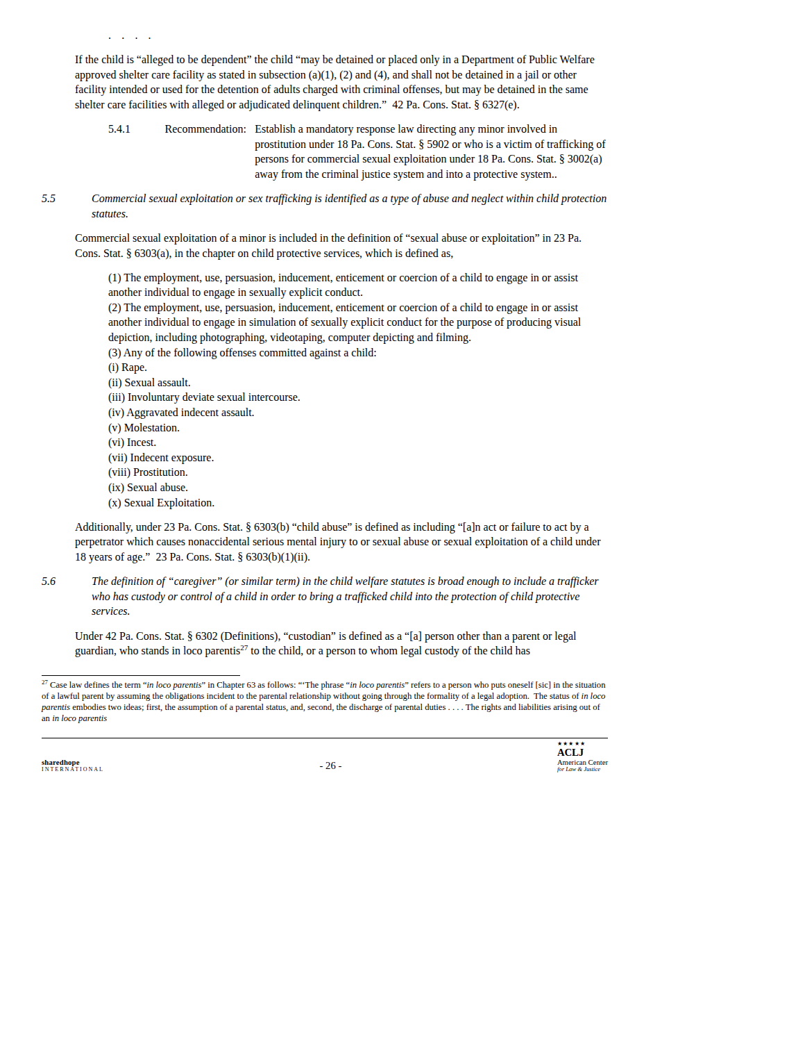. . . .
If the child is “alleged to be dependent” the child “may be detained or placed only in a Department of Public Welfare approved shelter care facility as stated in subsection (a)(1), (2) and (4), and shall not be detained in a jail or other facility intended or used for the detention of adults charged with criminal offenses, but may be detained in the same shelter care facilities with alleged or adjudicated delinquent children.” 42 Pa. Cons. Stat. § 6327(e).
5.4.1
Recommendation:
Establish a mandatory response law directing any minor involved in prostitution under 18 Pa. Cons. Stat. § 5902 or who is a victim of trafficking of persons for commercial sexual exploitation under 18 Pa. Cons. Stat. § 3002(a) away from the criminal justice system and into a protective system..
5.5
Commercial sexual exploitation or sex trafficking is identified as a type of abuse and neglect within child protection statutes.
Commercial sexual exploitation of a minor is included in the definition of “sexual abuse or exploitation” in 23 Pa. Cons. Stat. § 6303(a), in the chapter on child protective services, which is defined as,
(1) The employment, use, persuasion, inducement, enticement or coercion of a child to engage in or assist another individual to engage in sexually explicit conduct.
(2) The employment, use, persuasion, inducement, enticement or coercion of a child to engage in or assist another individual to engage in simulation of sexually explicit conduct for the purpose of producing visual depiction, including photographing, videotaping, computer depicting and filming.
(3) Any of the following offenses committed against a child:
(i) Rape.
(ii) Sexual assault.
(iii) Involuntary deviate sexual intercourse.
(iv) Aggravated indecent assault.
(v) Molestation.
(vi) Incest.
(vii) Indecent exposure.
(viii) Prostitution.
(ix) Sexual abuse.
(x) Sexual Exploitation.
Additionally, under 23 Pa. Cons. Stat. § 6303(b) “child abuse” is defined as including “[a]n act or failure to act by a perpetrator which causes nonaccidental serious mental injury to or sexual abuse or sexual exploitation of a child under 18 years of age.” 23 Pa. Cons. Stat. § 6303(b)(1)(ii).
5.6
The definition of “caregiver” (or similar term) in the child welfare statutes is broad enough to include a trafficker who has custody or control of a child in order to bring a trafficked child into the protection of child protective services.
Under 42 Pa. Cons. Stat. § 6302 (Definitions), “custodian” is defined as a “[a] person other than a parent or legal guardian, who stands in loco parentis27 to the child, or a person to whom legal custody of the child has
27 Case law defines the term “in loco parentis” in Chapter 63 as follows: “‘The phrase “in loco parentis” refers to a person who puts oneself [sic] in the situation of a lawful parent by assuming the obligations incident to the parental relationship without going through the formality of a legal adoption. The status of in loco parentis embodies two ideas; first, the assumption of a parental status, and, second, the discharge of parental duties . . . . The rights and liabilities arising out of an in loco parentis
sharedhope
INTERNATIONAL
- 26 -
★★★★★
ACLJ
American Center
for Law & Justice